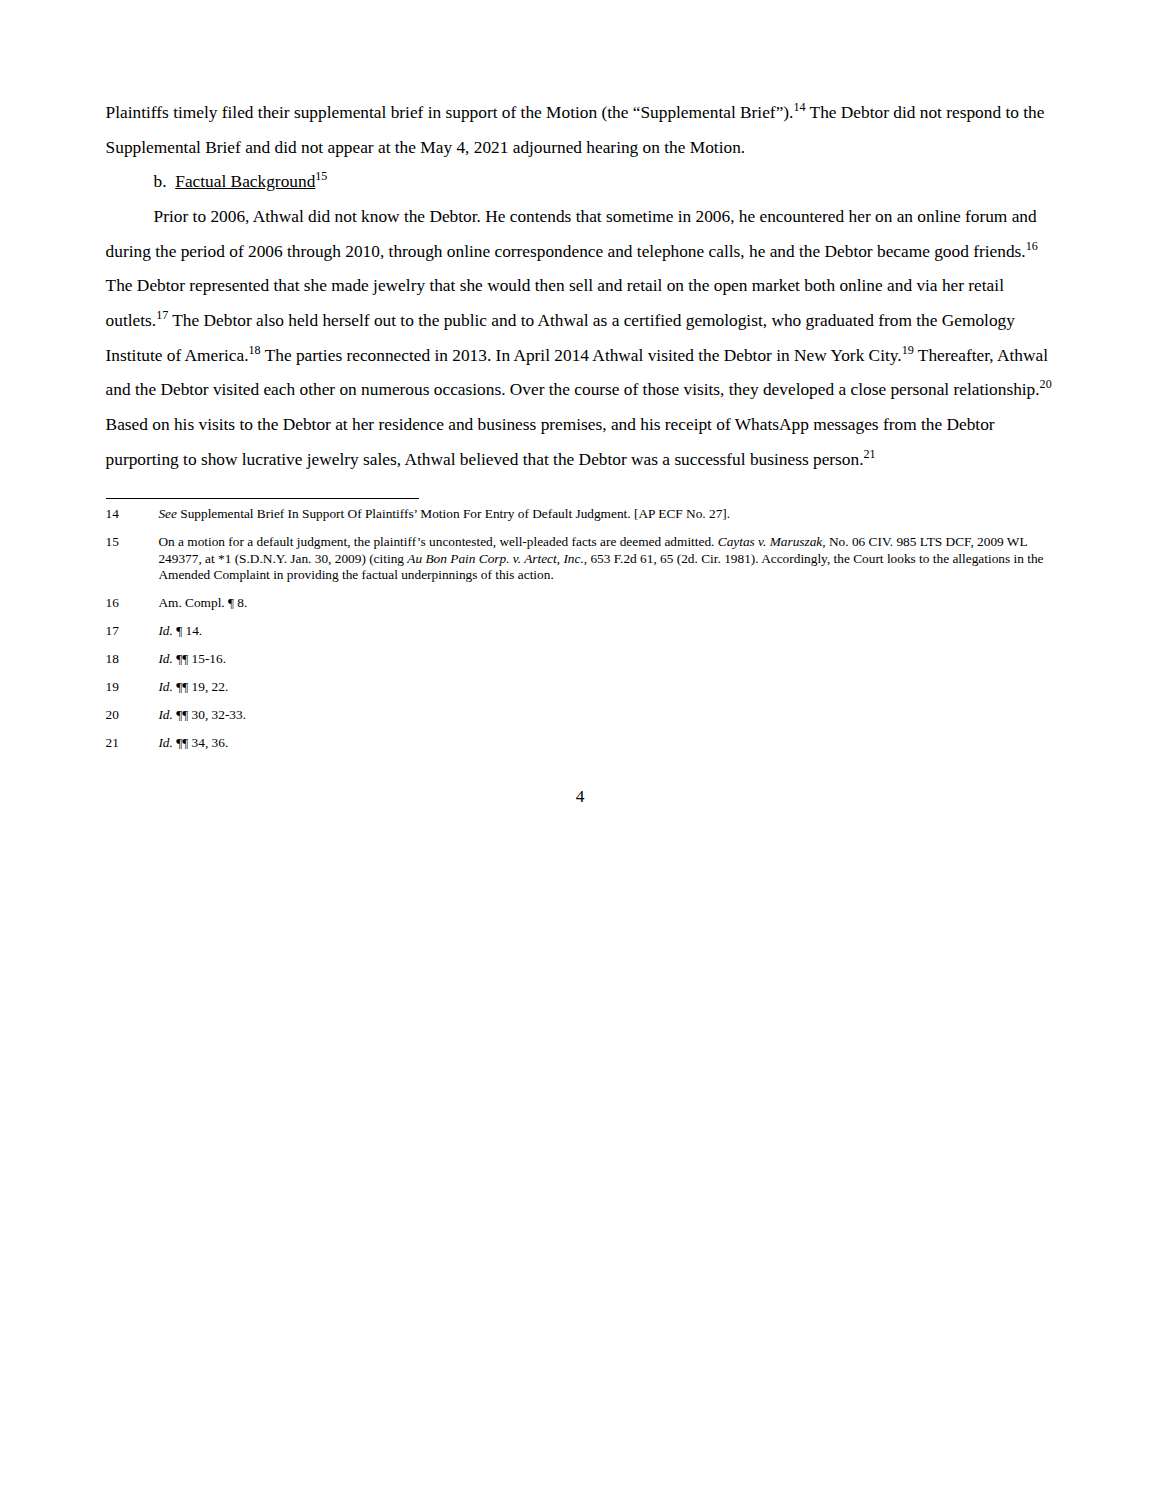Plaintiffs timely filed their supplemental brief in support of the Motion (the “Supplemental Brief”).14 The Debtor did not respond to the Supplemental Brief and did not appear at the May 4, 2021 adjourned hearing on the Motion.
b. Factual Background15
Prior to 2006, Athwal did not know the Debtor. He contends that sometime in 2006, he encountered her on an online forum and during the period of 2006 through 2010, through online correspondence and telephone calls, he and the Debtor became good friends.16 The Debtor represented that she made jewelry that she would then sell and retail on the open market both online and via her retail outlets.17 The Debtor also held herself out to the public and to Athwal as a certified gemologist, who graduated from the Gemology Institute of America.18 The parties reconnected in 2013. In April 2014 Athwal visited the Debtor in New York City.19 Thereafter, Athwal and the Debtor visited each other on numerous occasions. Over the course of those visits, they developed a close personal relationship.20 Based on his visits to the Debtor at her residence and business premises, and his receipt of WhatsApp messages from the Debtor purporting to show lucrative jewelry sales, Athwal believed that the Debtor was a successful business person.21
14
See Supplemental Brief In Support Of Plaintiffs’ Motion For Entry of Default Judgment. [AP ECF No. 27].
15
On a motion for a default judgment, the plaintiff’s uncontested, well-pleaded facts are deemed admitted. Caytas v. Maruszak, No. 06 CIV. 985 LTS DCF, 2009 WL 249377, at *1 (S.D.N.Y. Jan. 30, 2009) (citing Au Bon Pain Corp. v. Artect, Inc., 653 F.2d 61, 65 (2d. Cir. 1981). Accordingly, the Court looks to the allegations in the Amended Complaint in providing the factual underpinnings of this action.
16
Am. Compl. ¶ 8.
17
Id. ¶ 14.
18
Id. ¶¶ 15-16.
19
Id. ¶¶ 19, 22.
20
Id. ¶¶ 30, 32-33.
21
Id. ¶¶ 34, 36.
4